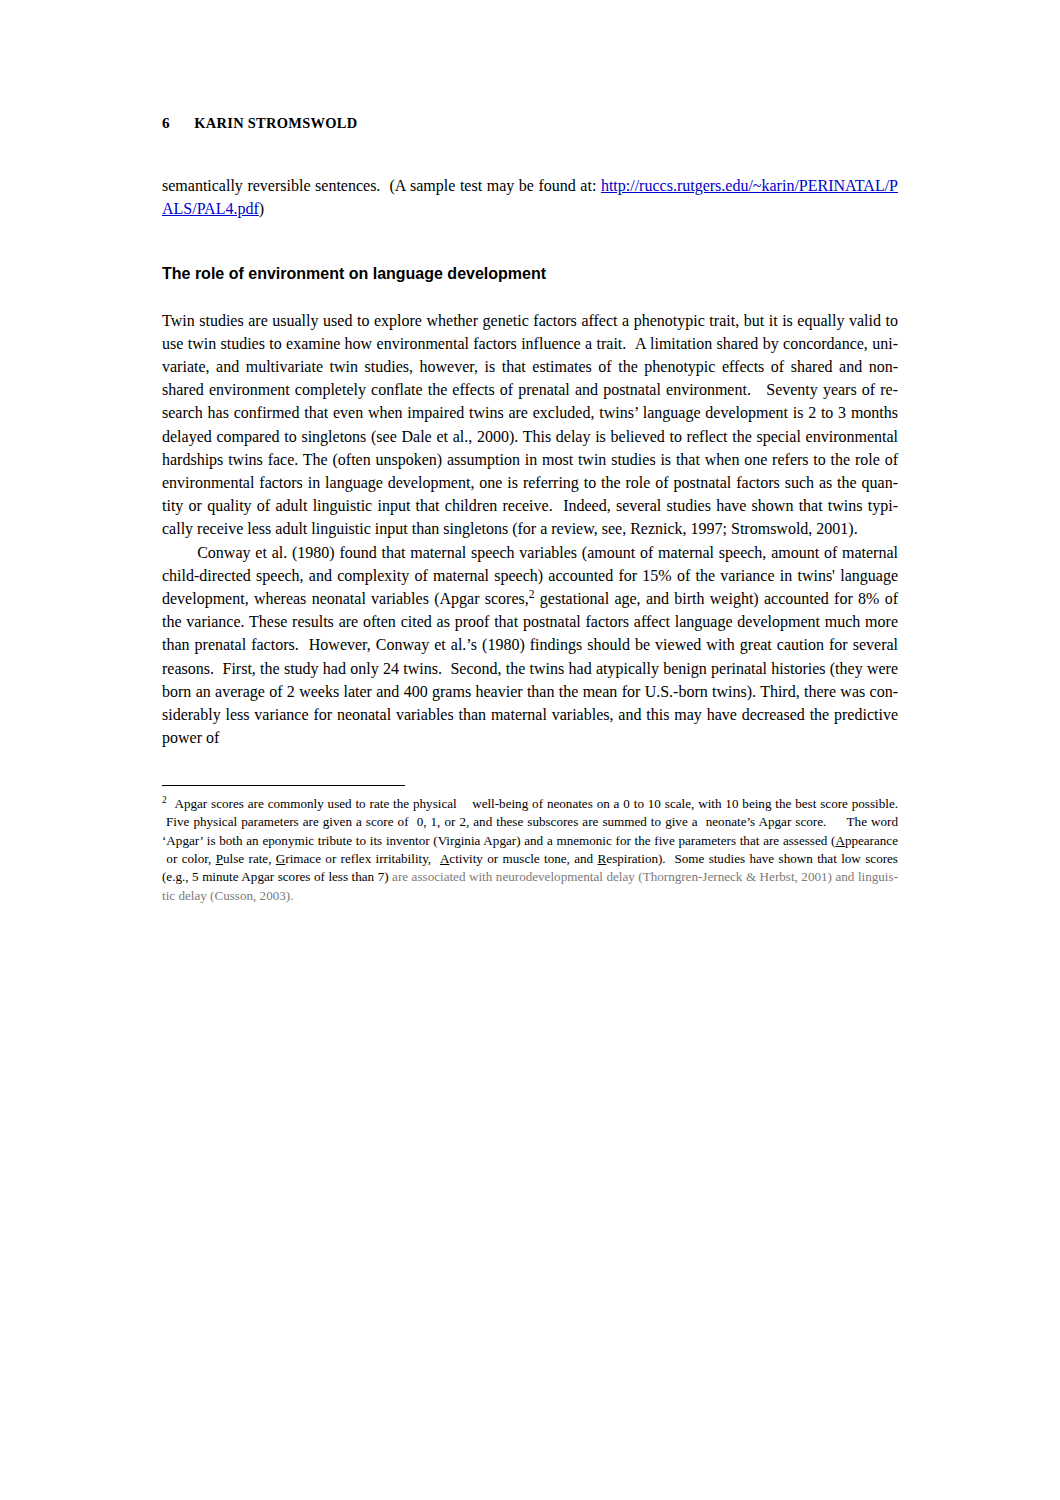6 KARIN STROMSWOLD
semantically reversible sentences. (A sample test may be found at: http://ruccs.rutgers.edu/~karin/PERINATAL/PALS/PAL4.pdf)
The role of environment on language development
Twin studies are usually used to explore whether genetic factors affect a phenotypic trait, but it is equally valid to use twin studies to examine how environmental factors influence a trait. A limitation shared by concordance, univariate, and multivariate twin studies, however, is that estimates of the phenotypic effects of shared and non-shared environment completely conflate the effects of prenatal and postnatal environment. Seventy years of research has confirmed that even when impaired twins are excluded, twins’ language development is 2 to 3 months delayed compared to singletons (see Dale et al., 2000). This delay is believed to reflect the special environmental hardships twins face. The (often unspoken) assumption in most twin studies is that when one refers to the role of environmental factors in language development, one is referring to the role of postnatal factors such as the quantity or quality of adult linguistic input that children receive. Indeed, several studies have shown that twins typically receive less adult linguistic input than singletons (for a review, see, Reznick, 1997; Stromswold, 2001).
Conway et al. (1980) found that maternal speech variables (amount of maternal speech, amount of maternal child-directed speech, and complexity of maternal speech) accounted for 15% of the variance in twins' language development, whereas neonatal variables (Apgar scores,2 gestational age, and birth weight) accounted for 8% of the variance. These results are often cited as proof that postnatal factors affect language development much more than prenatal factors. However, Conway et al.’s (1980) findings should be viewed with great caution for several reasons. First, the study had only 24 twins. Second, the twins had atypically benign perinatal histories (they were born an average of 2 weeks later and 400 grams heavier than the mean for U.S.-born twins). Third, there was considerably less variance for neonatal variables than maternal variables, and this may have decreased the predictive power of
2 Apgar scores are commonly used to rate the physical well-being of neonates on a 0 to 10 scale, with 10 being the best score possible. Five physical parameters are given a score of 0, 1, or 2, and these subscores are summed to give a neonate’s Apgar score. The word ‘Apgar’ is both an eponymic tribute to its inventor (Virginia Apgar) and a mnemonic for the five parameters that are assessed (Appearance or color, Pulse rate, Grimace or reflex irritability, Activity or muscle tone, and Respiration). Some studies have shown that low scores (e.g., 5 minute Apgar scores of less than 7) are associated with neurodevelopmental delay (Thorngren-Jerneck & Herbst, 2001) and linguistic delay (Cusson, 2003).